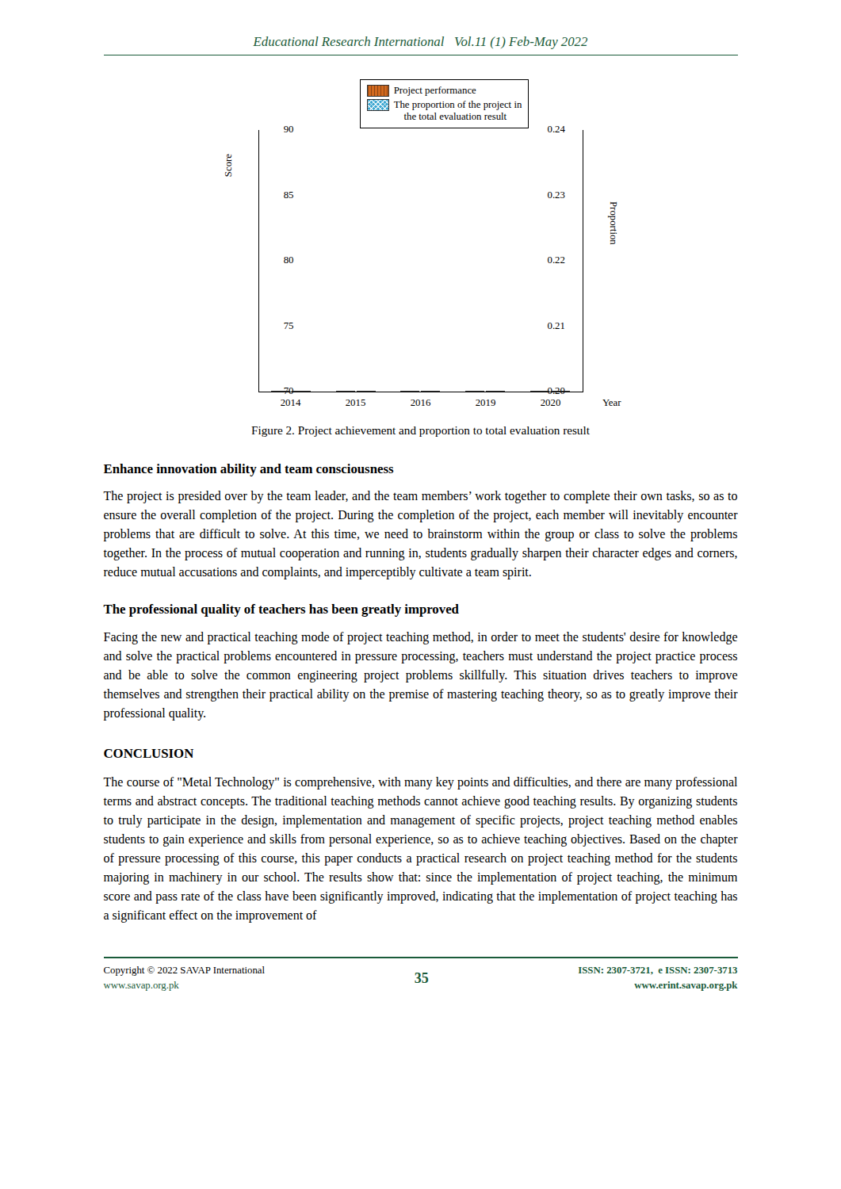Educational Research International Vol.11 (1) Feb-May 2022
Project performance
The proportion of the project in
the total evaluation result
Score
90
85
80
75
70
0.24
0.23
0.22
0.21
0.20
Proportion
2014 2015 2016 2019 2020 Year
Figure 2. Project achievement and proportion to total evaluation result
Enhance innovation ability and team consciousness
The project is presided over by the team leader, and the team members’ work together to complete their own tasks, so as to ensure the overall completion of the project. During the completion of the project, each member will inevitably encounter problems that are difficult to solve. At this time, we need to brainstorm within the group or class to solve the problems together. In the process of mutual cooperation and running in, students gradually sharpen their character edges and corners, reduce mutual accusations and complaints, and imperceptibly cultivate a team spirit.
The professional quality of teachers has been greatly improved
Facing the new and practical teaching mode of project teaching method, in order to meet the students' desire for knowledge and solve the practical problems encountered in pressure processing, teachers must understand the project practice process and be able to solve the common engineering project problems skillfully. This situation drives teachers to improve themselves and strengthen their practical ability on the premise of mastering teaching theory, so as to greatly improve their professional quality.
CONCLUSION
The course of "Metal Technology" is comprehensive, with many key points and difficulties, and there are many professional terms and abstract concepts. The traditional teaching methods cannot achieve good teaching results. By organizing students to truly participate in the design, implementation and management of specific projects, project teaching method enables students to gain experience and skills from personal experience, so as to achieve teaching objectives. Based on the chapter of pressure processing of this course, this paper conducts a practical research on project teaching method for the students majoring in machinery in our school. The results show that: since the implementation of project teaching, the minimum score and pass rate of the class have been significantly improved, indicating that the implementation of project teaching has a significant effect on the improvement of
Copyright © 2022 SAVAP International
www.savap.org.pk
35
ISSN: 2307-3721, e ISSN: 2307-3713
www.erint.savap.org.pk